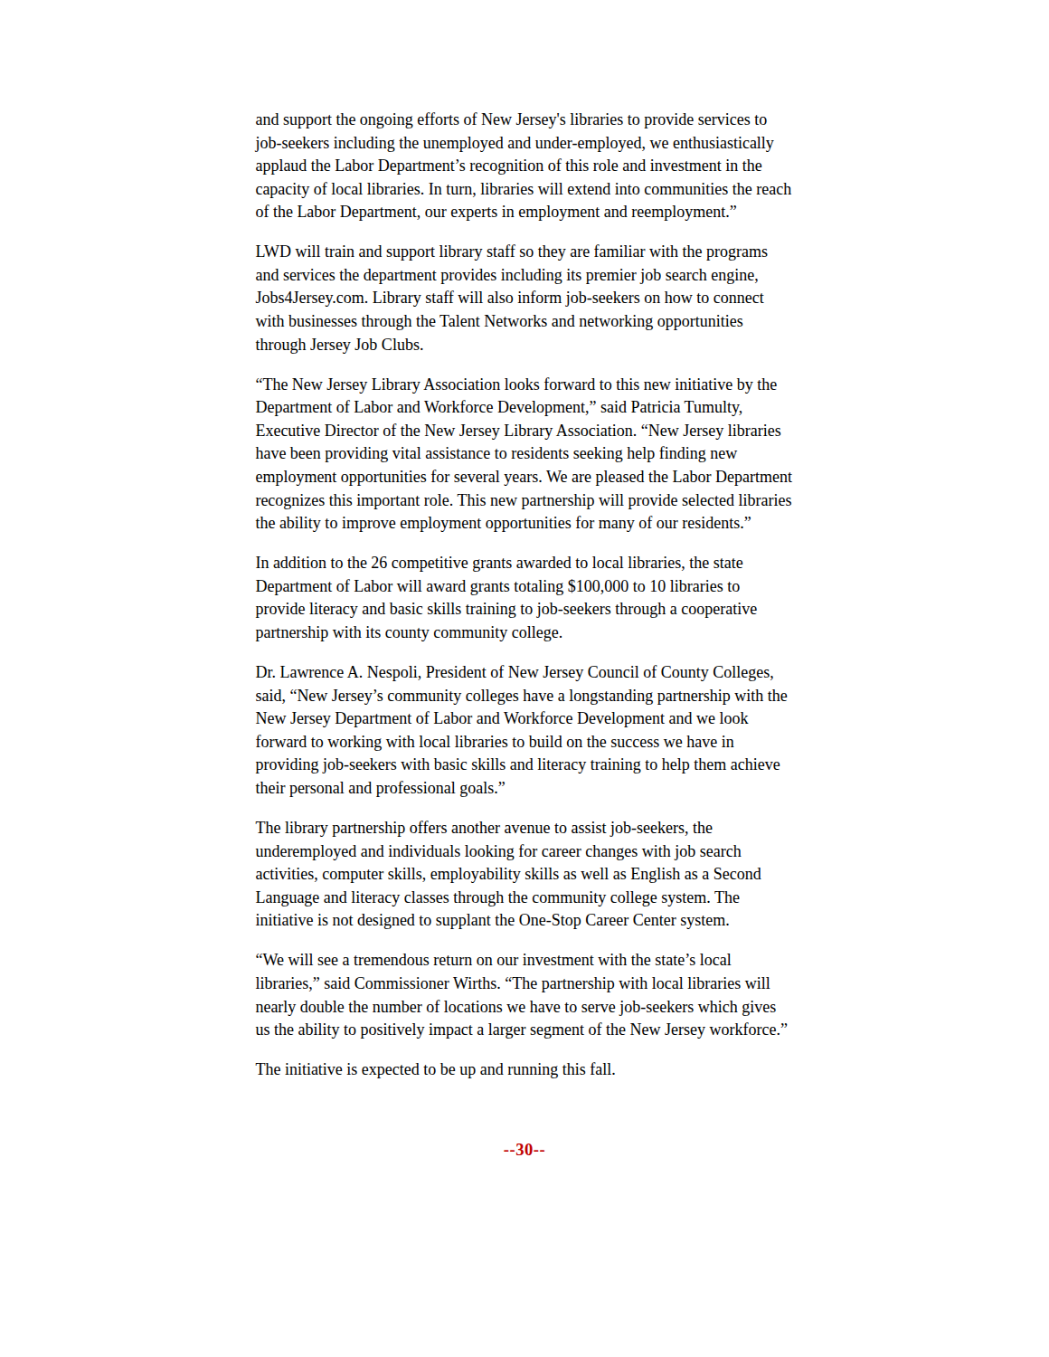and support the ongoing efforts of New Jersey's libraries to provide services to job-seekers including the unemployed and under-employed, we enthusiastically applaud the Labor Department’s recognition of this role and investment in the capacity of local libraries. In turn, libraries will extend into communities the reach of the Labor Department, our experts in employment and reemployment.”
LWD will train and support library staff so they are familiar with the programs and services the department provides including its premier job search engine, Jobs4Jersey.com. Library staff will also inform job-seekers on how to connect with businesses through the Talent Networks and networking opportunities through Jersey Job Clubs.
“The New Jersey Library Association looks forward to this new initiative by the Department of Labor and Workforce Development,” said Patricia Tumulty, Executive Director of the New Jersey Library Association. “New Jersey libraries have been providing vital assistance to residents seeking help finding new employment opportunities for several years. We are pleased the Labor Department recognizes this important role. This new partnership will provide selected libraries the ability to improve employment opportunities for many of our residents.”
In addition to the 26 competitive grants awarded to local libraries, the state Department of Labor will award grants totaling $100,000 to 10 libraries to provide literacy and basic skills training to job-seekers through a cooperative partnership with its county community college.
Dr. Lawrence A. Nespoli, President of New Jersey Council of County Colleges, said, “New Jersey’s community colleges have a longstanding partnership with the New Jersey Department of Labor and Workforce Development and we look forward to working with local libraries to build on the success we have in providing job-seekers with basic skills and literacy training to help them achieve their personal and professional goals.”
The library partnership offers another avenue to assist job-seekers, the underemployed and individuals looking for career changes with job search activities, computer skills, employability skills as well as English as a Second Language and literacy classes through the community college system. The initiative is not designed to supplant the One-Stop Career Center system.
“We will see a tremendous return on our investment with the state’s local libraries,” said Commissioner Wirths. “The partnership with local libraries will nearly double the number of locations we have to serve job-seekers which gives us the ability to positively impact a larger segment of the New Jersey workforce.”
The initiative is expected to be up and running this fall.
--30--